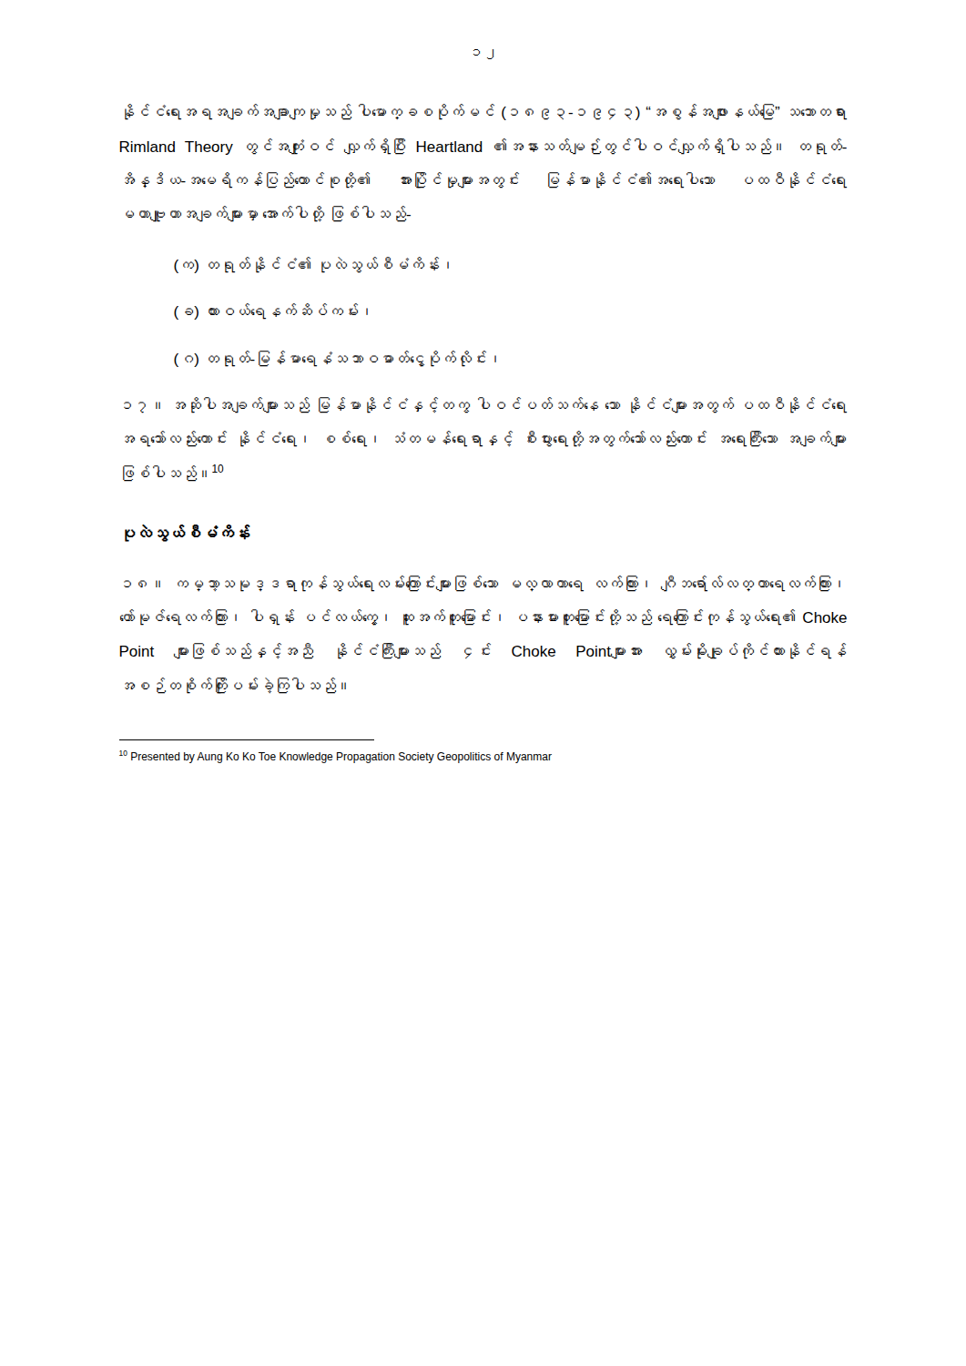၁၂
နိုင်ငံရေးအရအချက်အချာကျမှုသည် ပါမောက္ခစပိုက်မင် (၁၈၉၃-၁၉၄၃) “အစွန်အဖျားနယ်မြေ” သဘောတရား Rimland Theory တွင်အကျုံးဝင် လျှက်ရှိပြီး Heartland ၏အနားသတ်မျဉ်းတွင်ပါဝင်လျှက်ရှိပါသည်။ တရုတ်-အိန္ဒိယ-အမေရိကန်ပြည်ထောင်စုတို့၏ အားပြိုင်မှုများအတွင်း မြန်မာနိုင်ငံ၏အရေးပါသော ပထဝီနိုင်ငံရေးမဟာဗျူဟာအချက်များမှာ အောက်ပါတို့ ဖြစ်ပါသည်-
(က) တရုတ်နိုင်ငံ၏ ပုလဲသွယ်စီမံကိန်း၊
(ခ) ထားဝယ်ရေနက်ဆိပ်ကမ်း၊
(ဂ) တရုတ်-မြန်မာရေနံသဘာဝဓာတ်ငွေ့ပိုက်လိုင်း၊
၁၇။ အဆိုပါအချက်များသည် မြန်မာနိုင်ငံနှင့်တကွ ပါဝင်ပတ်သက်နေ သော နိုင်ငံများအတွက် ပထဝီနိုင်ငံရေးအရသော်လည်းကောင်း နိုင်ငံရေး၊ စစ်ရေး၊ သံတမန်ရေးရာနှင့် စီးပွားရေးတို့အတွက်သော်လည်းကောင်း အရေးကြီးသော အချက်များဖြစ်ပါသည်။10
ပုလဲသွယ်စီမံကိန်း
၁၈။ ကမ္ဘာ့သမုဒ္ဒရာကုန်သွယ်ရေးလမ်းကြောင်းများဖြစ်သော မလ္လာကာရေ လက်ကြား၊ ဂျီဘရော်လ်လတ္တာရေလက်ကြား၊ ဟော်မုဇ်ရေလက်ကြား၊ ပါရှန်း ပင်လယ်ကွေ့၊ ဆူးအက်တူးမြောင်း၊ ပနားမားတူးမြောင်းတို့သည် ရေကြောင်းကုန်သွယ်ရေး၏ Choke Point များဖြစ်သည်နှင့်အညီ နိုင်ငံကြီးများသည် ၄င်း Choke Pointများအား လွှမ်းမိုးချုပ်ကိုင်ထားနိုင်ရန် အစဉ်တစိုက်ကြိုးပမ်းခဲ့ကြပါသည်။
10 Presented by Aung Ko Ko Toe Knowledge Propagation Society Geopolitics of Myanmar